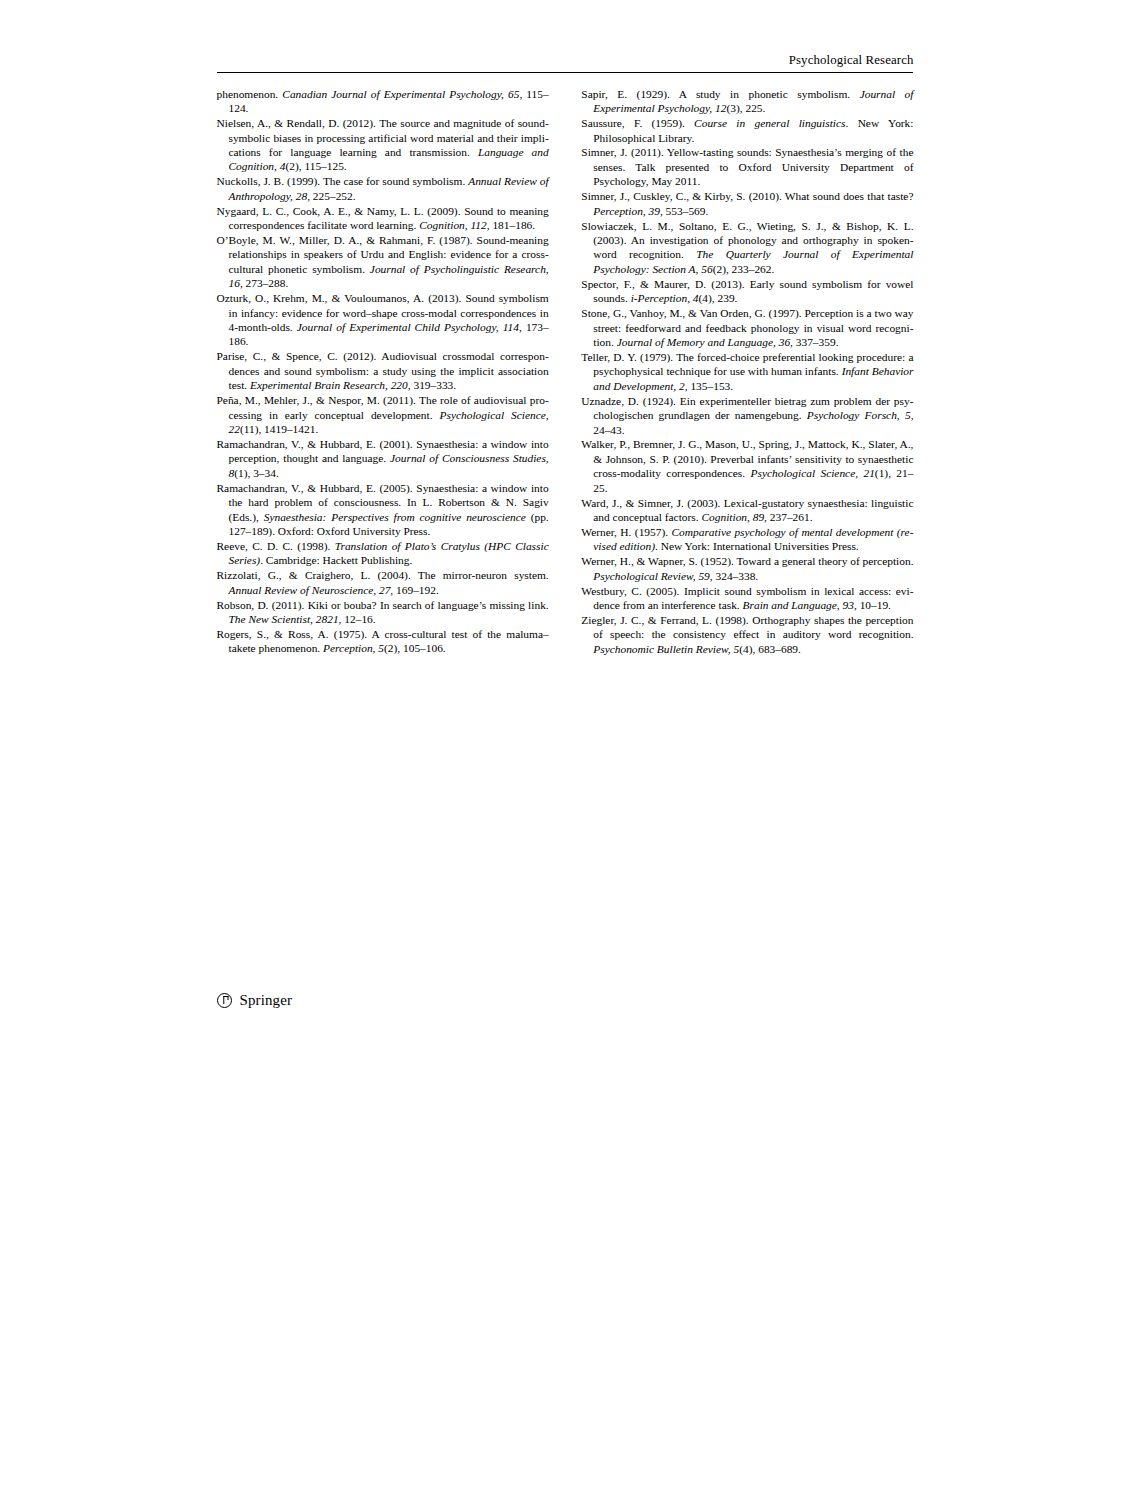Psychological Research
phenomenon. Canadian Journal of Experimental Psychology, 65, 115–124.
Nielsen, A., & Rendall, D. (2012). The source and magnitude of sound-symbolic biases in processing artificial word material and their implications for language learning and transmission. Language and Cognition, 4(2), 115–125.
Nuckolls, J. B. (1999). The case for sound symbolism. Annual Review of Anthropology, 28, 225–252.
Nygaard, L. C., Cook, A. E., & Namy, L. L. (2009). Sound to meaning correspondences facilitate word learning. Cognition, 112, 181–186.
O’Boyle, M. W., Miller, D. A., & Rahmani, F. (1987). Sound-meaning relationships in speakers of Urdu and English: evidence for a cross-cultural phonetic symbolism. Journal of Psycholinguistic Research, 16, 273–288.
Ozturk, O., Krehm, M., & Vouloumanos, A. (2013). Sound symbolism in infancy: evidence for word–shape cross-modal correspondences in 4-month-olds. Journal of Experimental Child Psychology, 114, 173–186.
Parise, C., & Spence, C. (2012). Audiovisual crossmodal correspondences and sound symbolism: a study using the implicit association test. Experimental Brain Research, 220, 319–333.
Peña, M., Mehler, J., & Nespor, M. (2011). The role of audiovisual processing in early conceptual development. Psychological Science, 22(11), 1419–1421.
Ramachandran, V., & Hubbard, E. (2001). Synaesthesia: a window into perception, thought and language. Journal of Consciousness Studies, 8(1), 3–34.
Ramachandran, V., & Hubbard, E. (2005). Synaesthesia: a window into the hard problem of consciousness. In L. Robertson & N. Sagiv (Eds.), Synaesthesia: Perspectives from cognitive neuroscience (pp. 127–189). Oxford: Oxford University Press.
Reeve, C. D. C. (1998). Translation of Plato’s Cratylus (HPC Classic Series). Cambridge: Hackett Publishing.
Rizzolati, G., & Craighero, L. (2004). The mirror-neuron system. Annual Review of Neuroscience, 27, 169–192.
Robson, D. (2011). Kiki or bouba? In search of language’s missing link. The New Scientist, 2821, 12–16.
Rogers, S., & Ross, A. (1975). A cross-cultural test of the maluma–takete phenomenon. Perception, 5(2), 105–106.
Sapir, E. (1929). A study in phonetic symbolism. Journal of Experimental Psychology, 12(3), 225.
Saussure, F. (1959). Course in general linguistics. New York: Philosophical Library.
Simner, J. (2011). Yellow-tasting sounds: Synaesthesia’s merging of the senses. Talk presented to Oxford University Department of Psychology, May 2011.
Simner, J., Cuskley, C., & Kirby, S. (2010). What sound does that taste? Perception, 39, 553–569.
Slowiaczek, L. M., Soltano, E. G., Wieting, S. J., & Bishop, K. L. (2003). An investigation of phonology and orthography in spoken-word recognition. The Quarterly Journal of Experimental Psychology: Section A, 56(2), 233–262.
Spector, F., & Maurer, D. (2013). Early sound symbolism for vowel sounds. i-Perception, 4(4), 239.
Stone, G., Vanhoy, M., & Van Orden, G. (1997). Perception is a two way street: feedforward and feedback phonology in visual word recognition. Journal of Memory and Language, 36, 337–359.
Teller, D. Y. (1979). The forced-choice preferential looking procedure: a psychophysical technique for use with human infants. Infant Behavior and Development, 2, 135–153.
Uznadze, D. (1924). Ein experimenteller bietrag zum problem der psychologischen grundlagen der namengebung. Psychology Forsch, 5, 24–43.
Walker, P., Bremner, J. G., Mason, U., Spring, J., Mattock, K., Slater, A., & Johnson, S. P. (2010). Preverbal infants’ sensitivity to synaesthetic cross-modality correspondences. Psychological Science, 21(1), 21–25.
Ward, J., & Simner, J. (2003). Lexical-gustatory synaesthesia: linguistic and conceptual factors. Cognition, 89, 237–261.
Werner, H. (1957). Comparative psychology of mental development (revised edition). New York: International Universities Press.
Werner, H., & Wapner, S. (1952). Toward a general theory of perception. Psychological Review, 59, 324–338.
Westbury, C. (2005). Implicit sound symbolism in lexical access: evidence from an interference task. Brain and Language, 93, 10–19.
Ziegler, J. C., & Ferrand, L. (1998). Orthography shapes the perception of speech: the consistency effect in auditory word recognition. Psychonomic Bulletin Review, 5(4), 683–689.
Springer